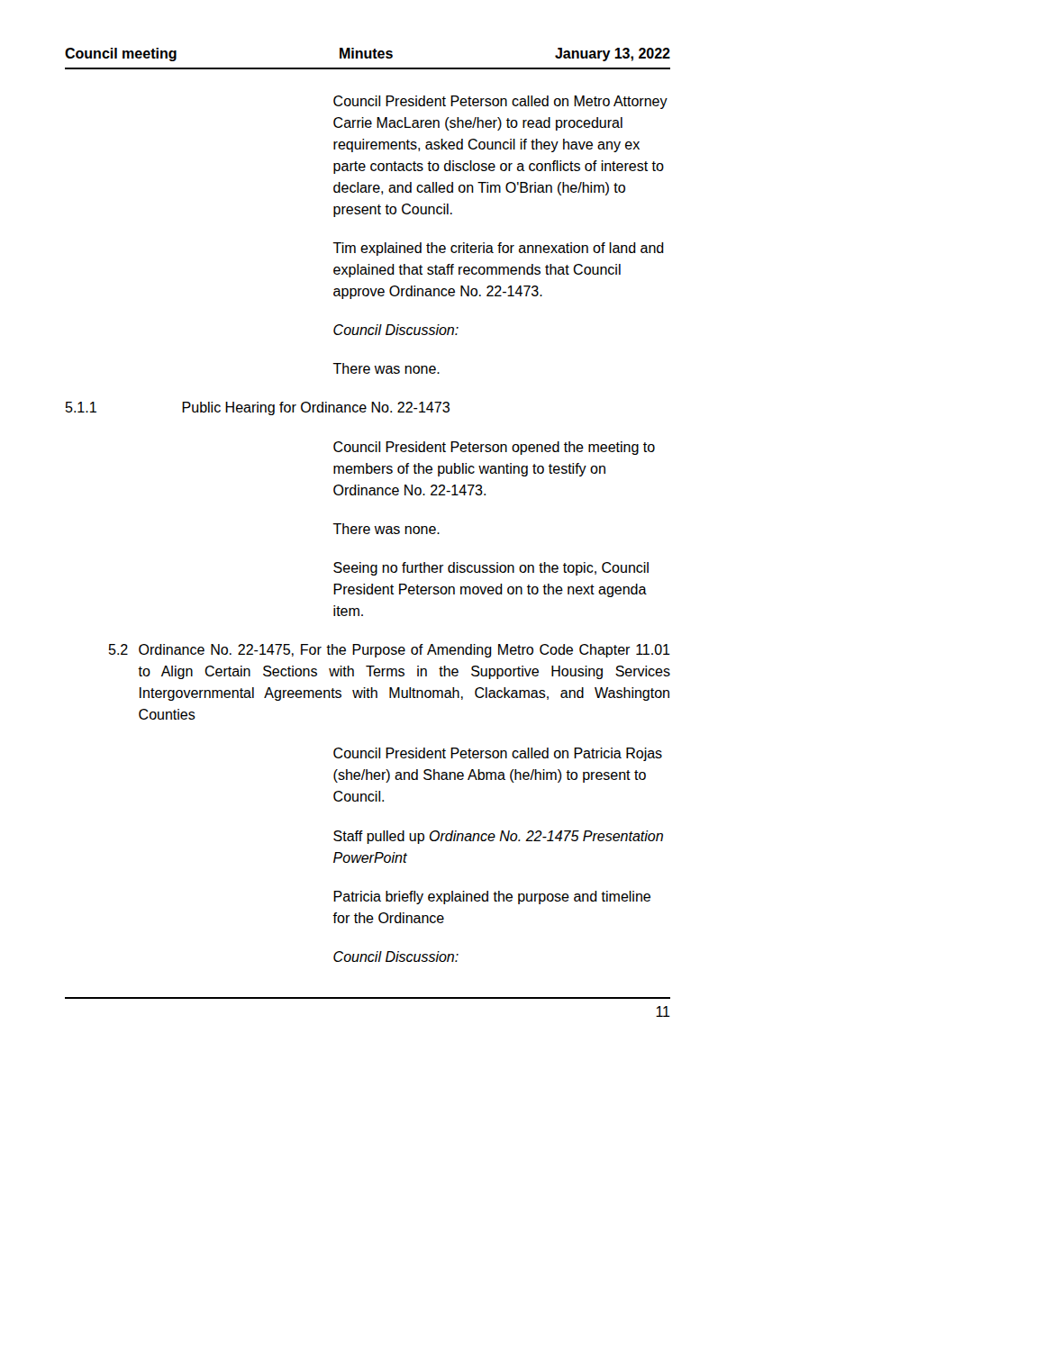Council meeting
Minutes
January 13, 2022
Council President Peterson called on Metro Attorney Carrie MacLaren (she/her) to read procedural requirements, asked Council if they have any ex parte contacts to disclose or a conflicts of interest to declare, and called on Tim O'Brian (he/him) to present to Council.
Tim explained the criteria for annexation of land and explained that staff recommends that Council approve Ordinance No. 22-1473.
Council Discussion:
There was none.
5.1.1
Public Hearing for Ordinance No. 22-1473
Council President Peterson opened the meeting to members of the public wanting to testify on Ordinance No. 22-1473.
There was none.
Seeing no further discussion on the topic, Council President Peterson moved on to the next agenda item.
5.2
Ordinance No. 22-1475, For the Purpose of Amending Metro Code Chapter 11.01 to Align Certain Sections with Terms in the Supportive Housing Services Intergovernmental Agreements with Multnomah, Clackamas, and Washington Counties
Council President Peterson called on Patricia Rojas (she/her) and Shane Abma (he/him) to present to Council.
Staff pulled up Ordinance No. 22-1475 Presentation PowerPoint
Patricia briefly explained the purpose and timeline for the Ordinance
Council Discussion:
11